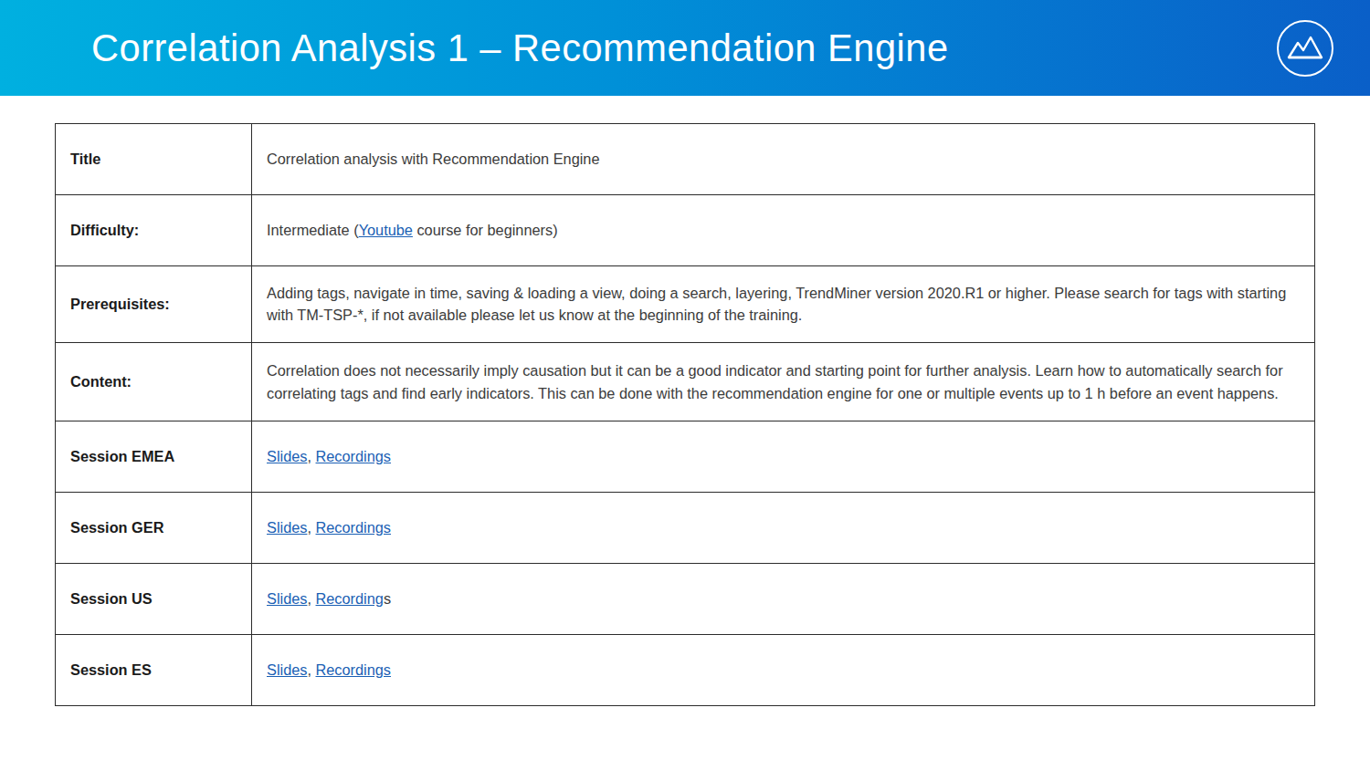Correlation Analysis 1 – Recommendation Engine
| Title | Correlation analysis with Recommendation Engine |
| Difficulty: | Intermediate ( Youtube course for beginners) |
| Prerequisites: | Adding tags, navigate in time, saving & loading a view, doing a search, layering, TrendMiner version 2020.R1 or higher. Please search for tags with starting with TM-TSP-*, if not available please let us know at the beginning of the training. |
| Content: | Correlation does not necessarily imply causation but it can be a good indicator and starting point for further analysis. Learn how to automatically search for correlating tags and find early indicators. This can be done with the recommendation engine for one or multiple events up to 1 h before an event happens. |
| Session EMEA | Slides , Recordings |
| Session GER | Slides , Recordings |
| Session US | Slides , Recording s |
| Session ES | Slides , Recordings |